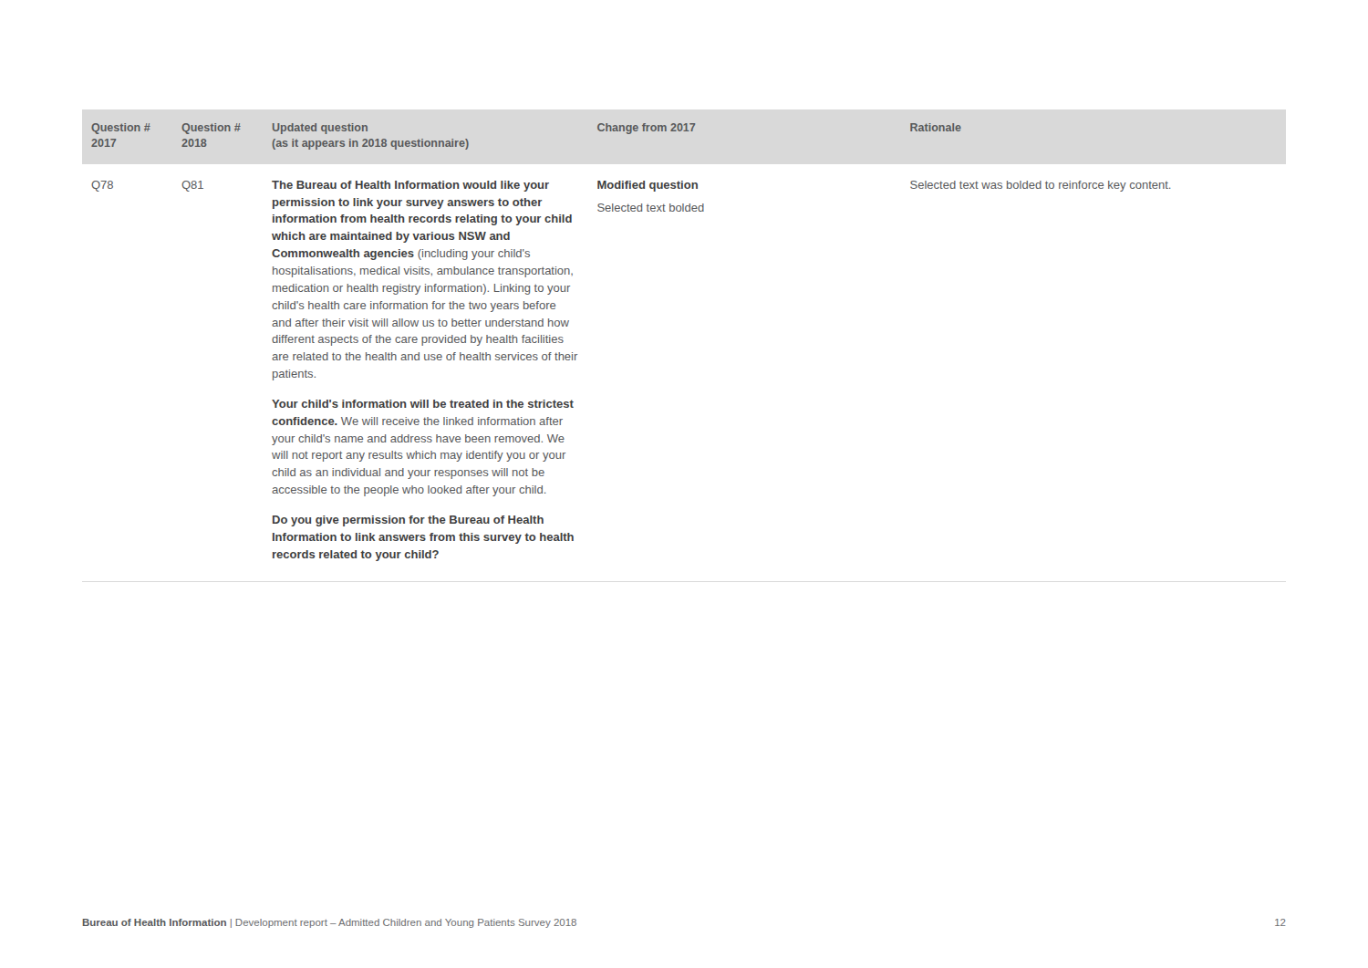| Question # 2017 | Question # 2018 | Updated question (as it appears in 2018 questionnaire) | Change from 2017 | Rationale |
| --- | --- | --- | --- | --- |
| Q78 | Q81 | The Bureau of Health Information would like your permission to link your survey answers to other information from health records relating to your child which are maintained by various NSW and Commonwealth agencies (including your child's hospitalisations, medical visits, ambulance transportation, medication or health registry information). Linking to your child's health care information for the two years before and after their visit will allow us to better understand how different aspects of the care provided by health facilities are related to the health and use of health services of their patients. Your child's information will be treated in the strictest confidence. We will receive the linked information after your child's name and address have been removed. We will not report any results which may identify you or your child as an individual and your responses will not be accessible to the people who looked after your child. Do you give permission for the Bureau of Health Information to link answers from this survey to health records related to your child? | Modified question Selected text bolded | Selected text was bolded to reinforce key content. |
Bureau of Health Information | Development report – Admitted Children and Young Patients Survey 2018
12